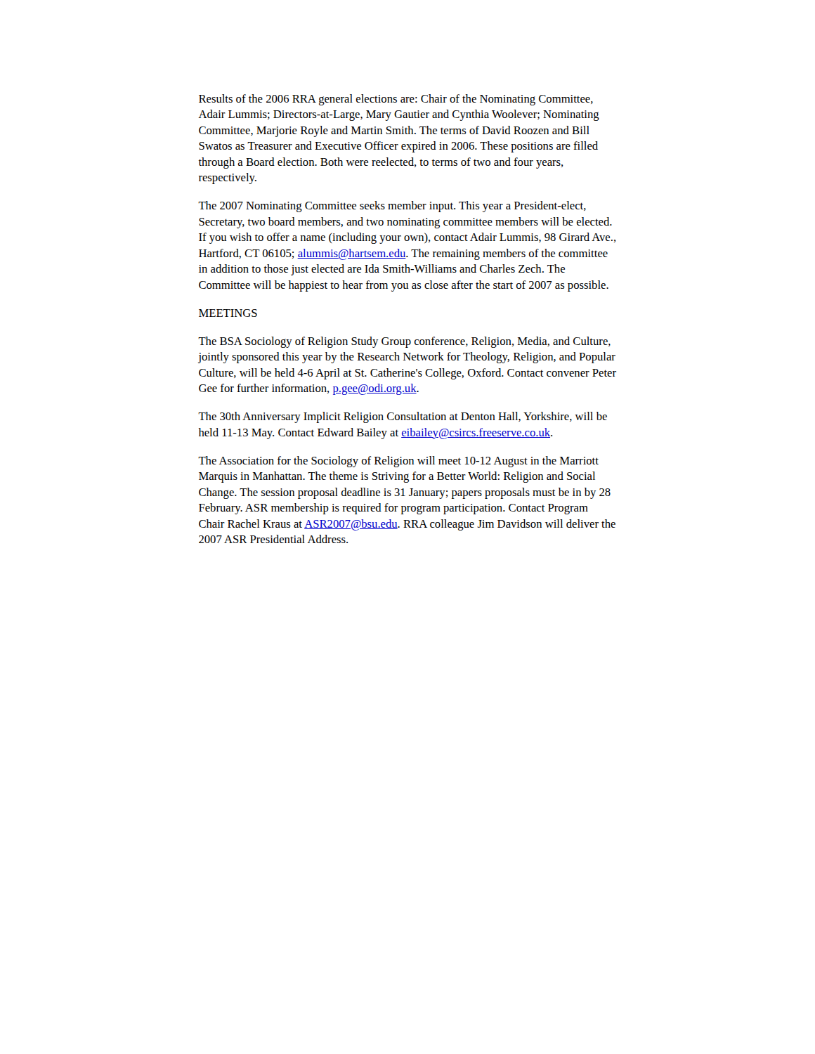Results of the 2006 RRA general elections are: Chair of the Nominating Committee, Adair Lummis; Directors-at-Large, Mary Gautier and Cynthia Woolever; Nominating Committee, Marjorie Royle and Martin Smith. The terms of David Roozen and Bill Swatos as Treasurer and Executive Officer expired in 2006. These positions are filled through a Board election. Both were reelected, to terms of two and four years, respectively.
The 2007 Nominating Committee seeks member input. This year a President-elect, Secretary, two board members, and two nominating committee members will be elected. If you wish to offer a name (including your own), contact Adair Lummis, 98 Girard Ave., Hartford, CT 06105; alummis@hartsem.edu. The remaining members of the committee in addition to those just elected are Ida Smith-Williams and Charles Zech. The Committee will be happiest to hear from you as close after the start of 2007 as possible.
MEETINGS
The BSA Sociology of Religion Study Group conference, Religion, Media, and Culture, jointly sponsored this year by the Research Network for Theology, Religion, and Popular Culture, will be held 4-6 April at St. Catherine's College, Oxford. Contact convener Peter Gee for further information, p.gee@odi.org.uk.
The 30th Anniversary Implicit Religion Consultation at Denton Hall, Yorkshire, will be held 11-13 May. Contact Edward Bailey at eibailey@csircs.freeserve.co.uk.
The Association for the Sociology of Religion will meet 10-12 August in the Marriott Marquis in Manhattan. The theme is Striving for a Better World: Religion and Social Change. The session proposal deadline is 31 January; papers proposals must be in by 28 February. ASR membership is required for program participation. Contact Program Chair Rachel Kraus at ASR2007@bsu.edu. RRA colleague Jim Davidson will deliver the 2007 ASR Presidential Address.